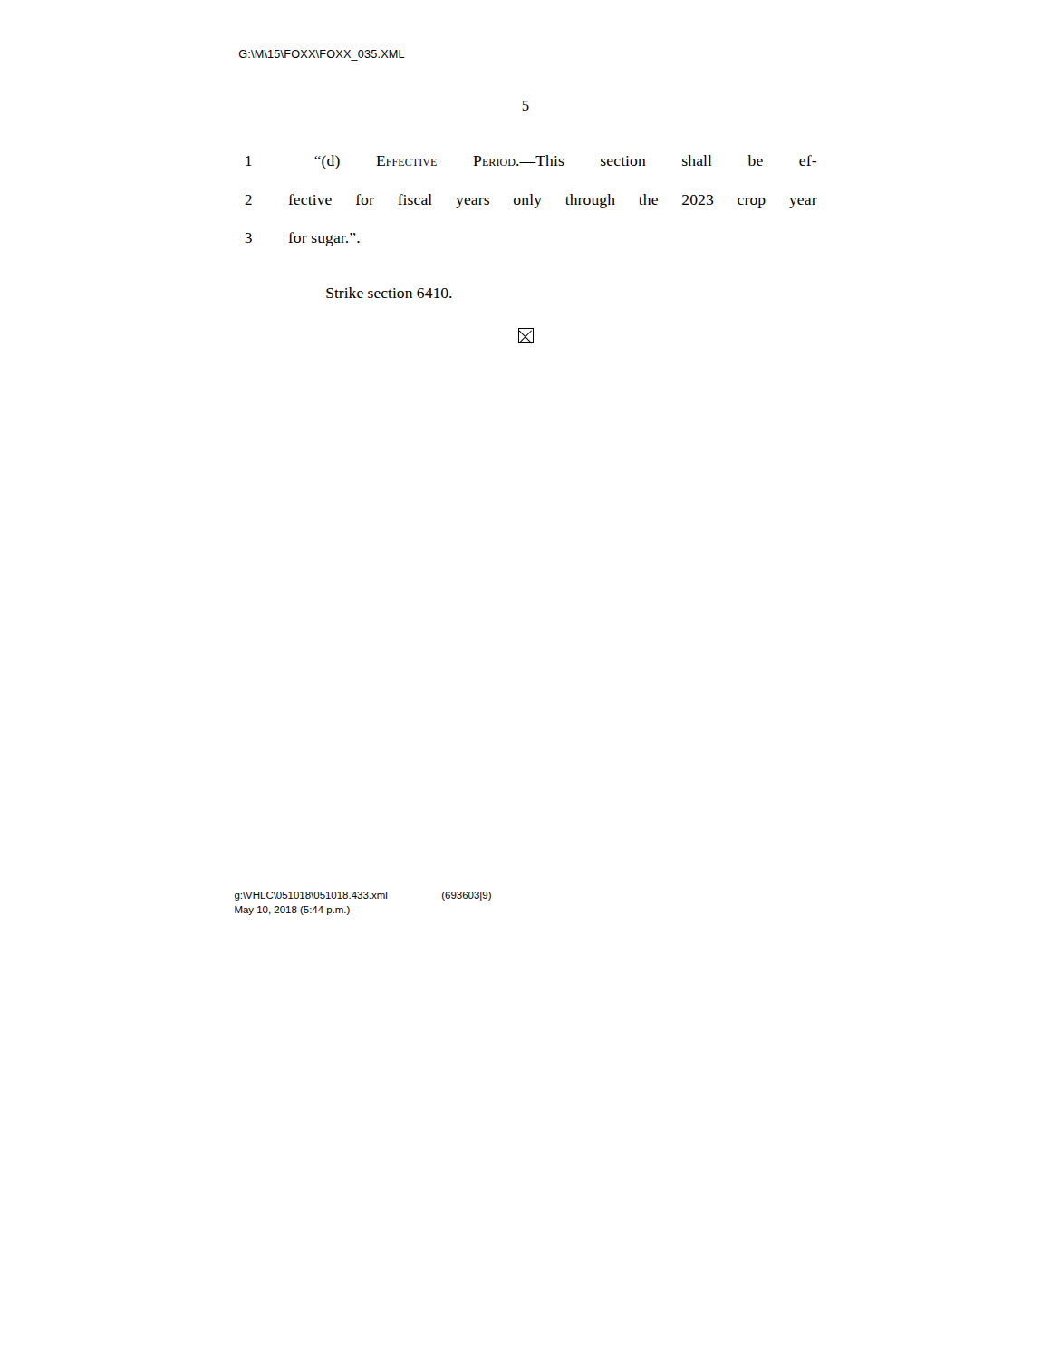G:\M\15\FOXX\FOXX_035.XML
5
1 “(d) Effective Period.—This section shall be ef-
2 fective for fiscal years only through the 2023 crop year
3 for sugar.”.
Strike section 6410.
g:\VHLC\051018\051018.433.xml (693603|9)
May 10, 2018 (5:44 p.m.)